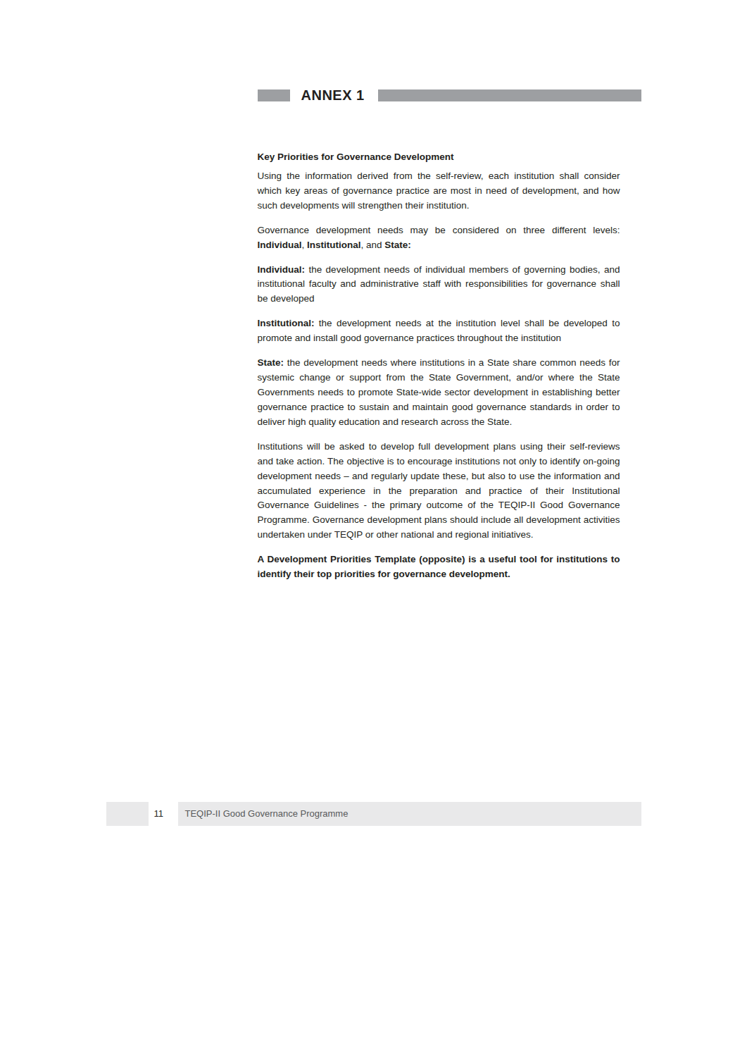ANNEX 1
Key Priorities for Governance Development
Using the information derived from the self-review, each institution shall consider which key areas of governance practice are most in need of development, and how such developments will strengthen their institution.
Governance development needs may be considered on three different levels: Individual, Institutional, and State:
Individual: the development needs of individual members of governing bodies, and institutional faculty and administrative staff with responsibilities for governance shall be developed
Institutional: the development needs at the institution level shall be developed to promote and install good governance practices throughout the institution
State: the development needs where institutions in a State share common needs for systemic change or support from the State Government, and/or where the State Governments needs to promote State-wide sector development in establishing better governance practice to sustain and maintain good governance standards in order to deliver high quality education and research across the State.
Institutions will be asked to develop full development plans using their self-reviews and take action. The objective is to encourage institutions not only to identify on-going development needs – and regularly update these, but also to use the information and accumulated experience in the preparation and practice of their Institutional Governance Guidelines - the primary outcome of the TEQIP-II Good Governance Programme. Governance development plans should include all development activities undertaken under TEQIP or other national and regional initiatives.
A Development Priorities Template (opposite) is a useful tool for institutions to identify their top priorities for governance development.
11 TEQIP-II Good Governance Programme